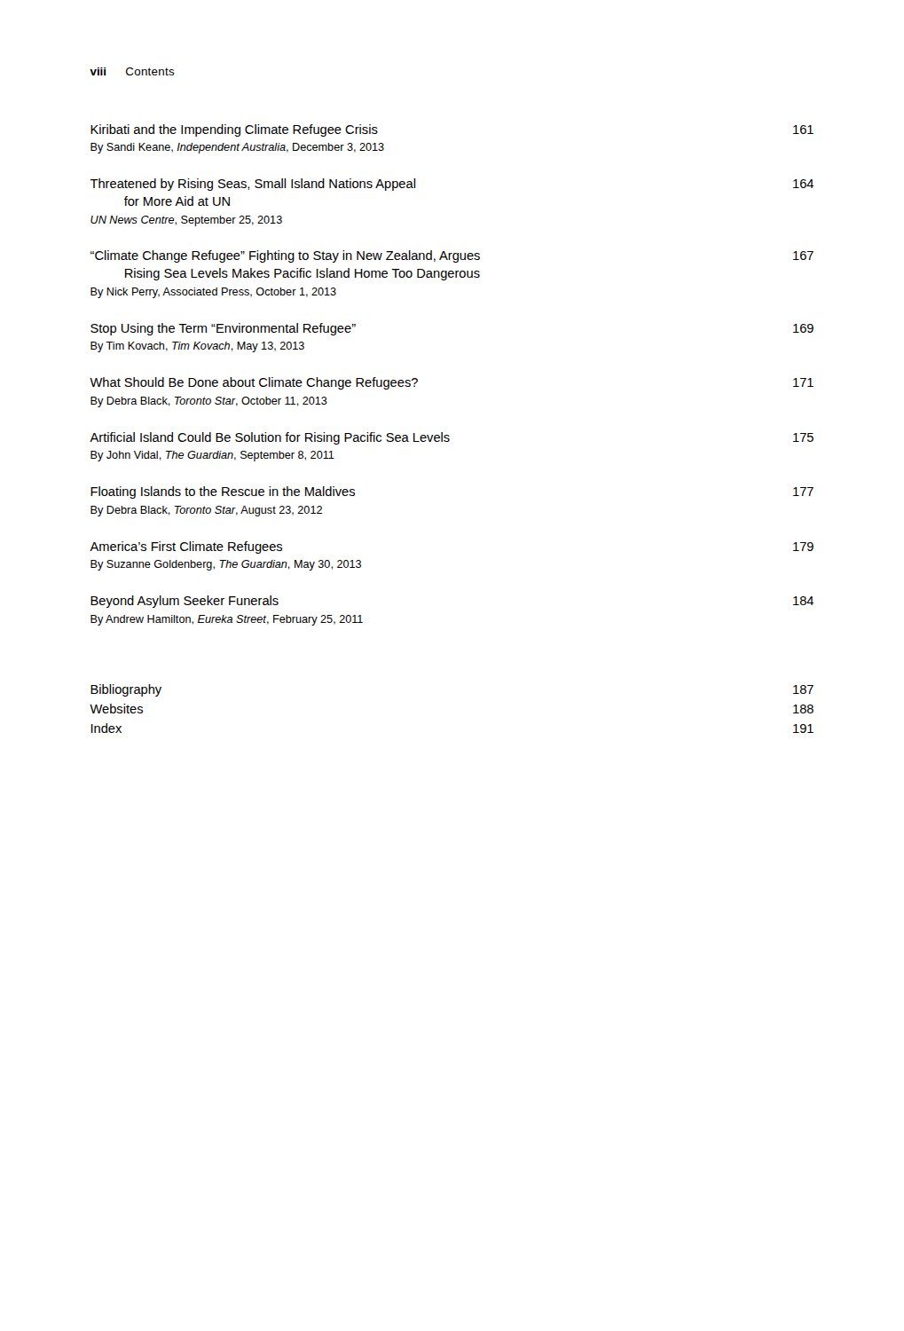viii Contents
| Kiribati and the Impending Climate Refugee Crisis By Sandi Keane, Independent Australia , December 3, 2013 | 161 |
| Threatened by Rising Seas, Small Island Nations Appeal for More Aid at UN UN News Centre , September 25, 2013 | 164 |
| “Climate Change Refugee” Fighting to Stay in New Zealand, Argues Rising Sea Levels Makes Pacific Island Home Too Dangerous By Nick Perry, Associated Press, October 1, 2013 | 167 |
| Stop Using the Term “Environmental Refugee” By Tim Kovach, Tim Kovach , May 13, 2013 | 169 |
| What Should Be Done about Climate Change Refugees? By Debra Black, Toronto Star , October 11, 2013 | 171 |
| Artificial Island Could Be Solution for Rising Pacific Sea Levels By John Vidal, The Guardian , September 8, 2011 | 175 |
| Floating Islands to the Rescue in the Maldives By Debra Black, Toronto Star , August 23, 2012 | 177 |
| America’s First Climate Refugees By Suzanne Goldenberg, The Guardian , May 30, 2013 | 179 |
| Beyond Asylum Seeker Funerals By Andrew Hamilton, Eureka Street , February 25, 2011 | 184 |
| Bibliography | 187 |
| Websites | 188 |
| Index | 191 |